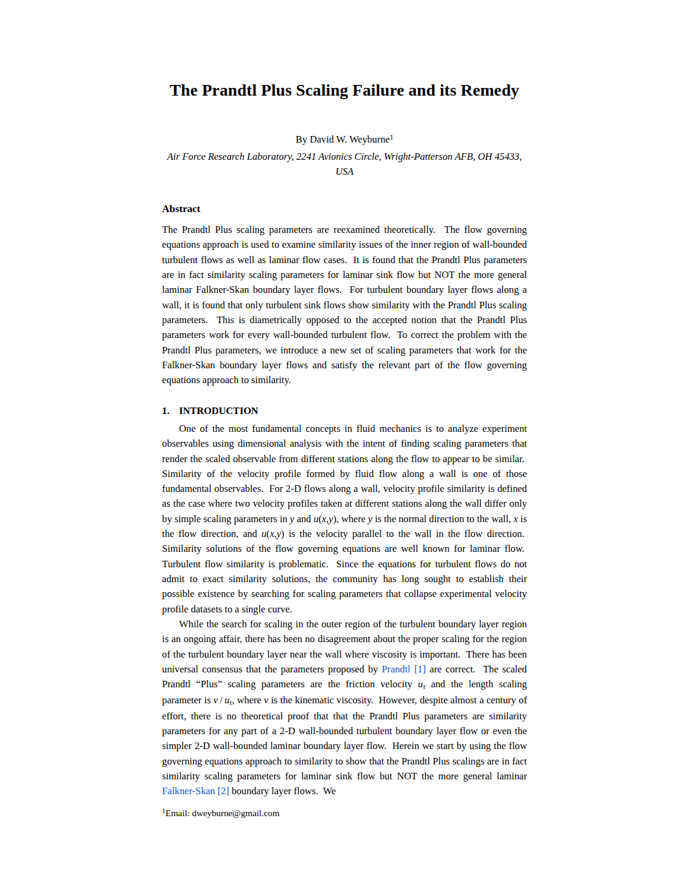The Prandtl Plus Scaling Failure and its Remedy
By David W. Weyburne1
Air Force Research Laboratory, 2241 Avionics Circle, Wright-Patterson AFB, OH 45433, USA
Abstract
The Prandtl Plus scaling parameters are reexamined theoretically. The flow governing equations approach is used to examine similarity issues of the inner region of wall-bounded turbulent flows as well as laminar flow cases. It is found that the Prandtl Plus parameters are in fact similarity scaling parameters for laminar sink flow but NOT the more general laminar Falkner-Skan boundary layer flows. For turbulent boundary layer flows along a wall, it is found that only turbulent sink flows show similarity with the Prandtl Plus scaling parameters. This is diametrically opposed to the accepted notion that the Prandtl Plus parameters work for every wall-bounded turbulent flow. To correct the problem with the Prandtl Plus parameters, we introduce a new set of scaling parameters that work for the Falkner-Skan boundary layer flows and satisfy the relevant part of the flow governing equations approach to similarity.
1. INTRODUCTION
One of the most fundamental concepts in fluid mechanics is to analyze experiment observables using dimensional analysis with the intent of finding scaling parameters that render the scaled observable from different stations along the flow to appear to be similar. Similarity of the velocity profile formed by fluid flow along a wall is one of those fundamental observables. For 2-D flows along a wall, velocity profile similarity is defined as the case where two velocity profiles taken at different stations along the wall differ only by simple scaling parameters in y and u(x,y), where y is the normal direction to the wall, x is the flow direction, and u(x,y) is the velocity parallel to the wall in the flow direction. Similarity solutions of the flow governing equations are well known for laminar flow. Turbulent flow similarity is problematic. Since the equations for turbulent flows do not admit to exact similarity solutions, the community has long sought to establish their possible existence by searching for scaling parameters that collapse experimental velocity profile datasets to a single curve.
While the search for scaling in the outer region of the turbulent boundary layer region is an ongoing affair, there has been no disagreement about the proper scaling for the region of the turbulent boundary layer near the wall where viscosity is important. There has been universal consensus that the parameters proposed by Prandtl [1] are correct. The scaled Prandtl “Plus” scaling parameters are the friction velocity uτ and the length scaling parameter is ν / uτ, where ν is the kinematic viscosity. However, despite almost a century of effort, there is no theoretical proof that that the Prandtl Plus parameters are similarity parameters for any part of a 2-D wall-bounded turbulent boundary layer flow or even the simpler 2-D wall-bounded laminar boundary layer flow. Herein we start by using the flow governing equations approach to similarity to show that the Prandtl Plus scalings are in fact similarity scaling parameters for laminar sink flow but NOT the more general laminar Falkner-Skan [2] boundary layer flows. We
1Email: dweyburne@gmail.com